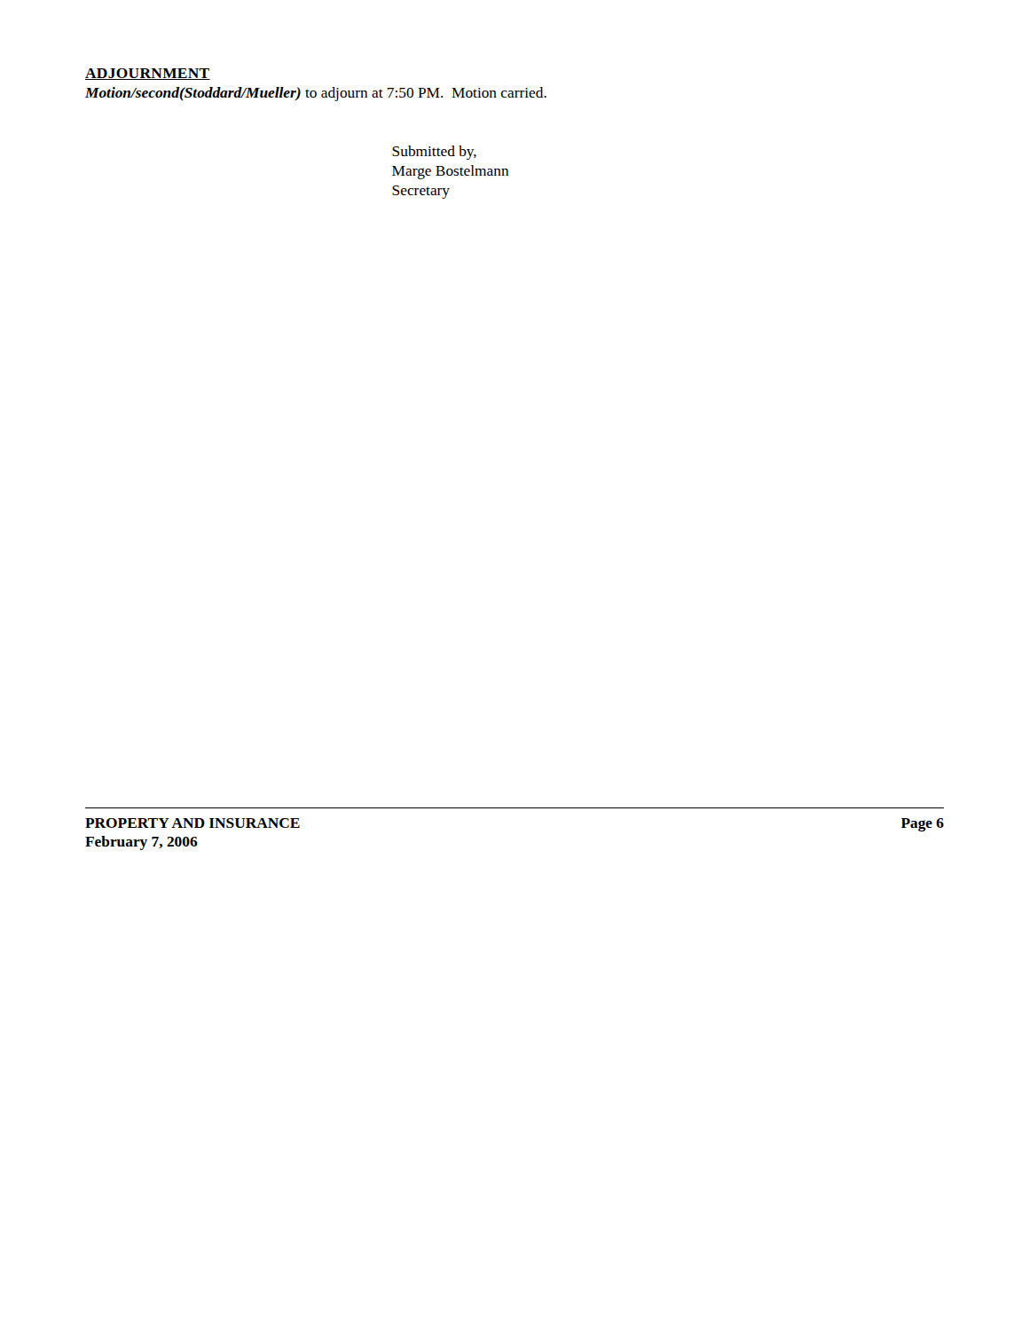ADJOURNMENT
Motion/second(Stoddard/Mueller) to adjourn at 7:50 PM. Motion carried.
Submitted by,
Marge Bostelmann
Secretary
| PROPERTY AND INSURANCE February 7, 2006 | Page 6 |